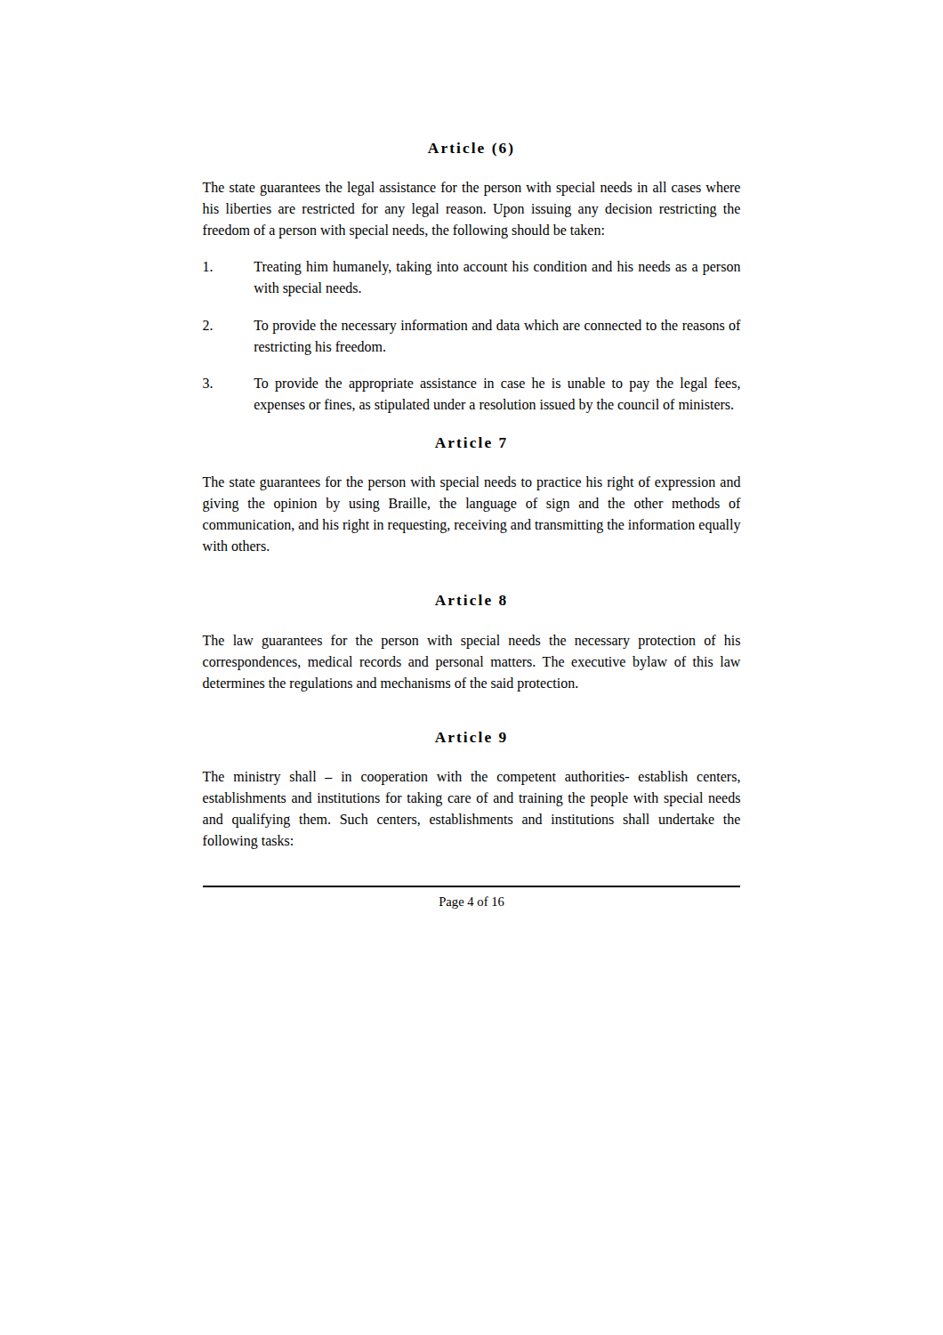Article (6)
The state guarantees the legal assistance for the person with special needs in all cases where his liberties are restricted for any legal reason. Upon issuing any decision restricting the freedom of a person with special needs, the following should be taken:
1. Treating him humanely, taking into account his condition and his needs as a person with special needs.
2. To provide the necessary information and data which are connected to the reasons of restricting his freedom.
3. To provide the appropriate assistance in case he is unable to pay the legal fees, expenses or fines, as stipulated under a resolution issued by the council of ministers.
Article 7
The state guarantees for the person with special needs to practice his right of expression and giving the opinion by using Braille, the language of sign and the other methods of communication, and his right in requesting, receiving and transmitting the information equally with others.
Article 8
The law guarantees for the person with special needs the necessary protection of his correspondences, medical records and personal matters. The executive bylaw of this law determines the regulations and mechanisms of the said protection.
Article 9
The ministry shall – in cooperation with the competent authorities- establish centers, establishments and institutions for taking care of and training the people with special needs and qualifying them. Such centers, establishments and institutions shall undertake the following tasks:
Page 4 of 16